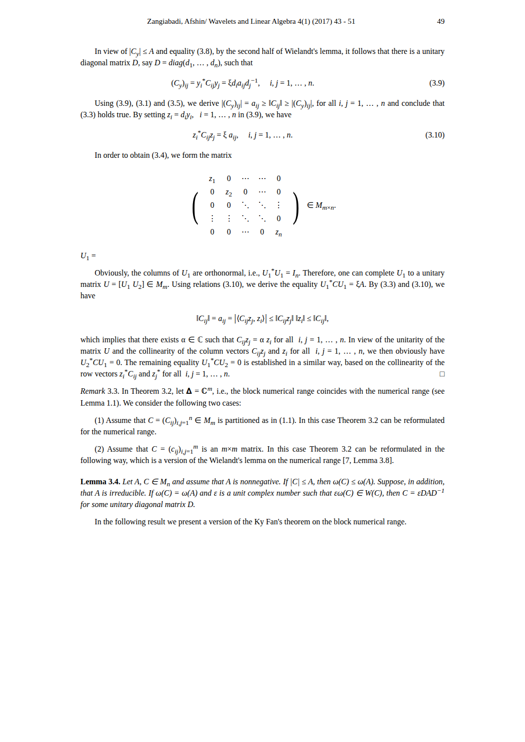Zangiabadi, Afshin/ Wavelets and Linear Algebra 4(1) (2017) 43 - 51
49
In view of |Cy| ≤ A and equality (3.8), by the second half of Wielandt's lemma, it follows that there is a unitary diagonal matrix D, say D = diag(d1, … , dn), such that
(Cy)ij = yi*Cijyj = ξdiaijdj−1, i, j = 1, … , n.
(3.9)
Using (3.9), (3.1) and (3.5), we derive |(Cy)ij| = aij ≥ ‖Cij‖ ≥ |(Cy)ij|, for all i, j = 1, … , n and conclude that (3.3) holds true. By setting zi = diyi, i = 1, … , n in (3.9), we have
zi*Cijzj = ξ aij, i, j = 1, … , n.
(3.10)
In order to obtain (3.4), we form the matrix
(
| z 1 | 0 | ⋯ | ⋯ | 0 |
| 0 | z 2 | 0 | ⋯ | 0 |
| 0 | 0 | ⋱ | ⋱ | ⋮ |
| ⋮ | ⋮ | ⋱ | ⋱ | 0 |
| 0 | 0 | ⋯ | 0 | z n |
) ∈ Mm×n.
U1 =
Obviously, the columns of U1 are orthonormal, i.e., U1*U1 = In. Therefore, one can complete U1 to a unitary matrix U = [U1 U2] ∈ Mm. Using relations (3.10), we derive the equality U1*CU1 = ξA. By (3.3) and (3.10), we have
‖Cij‖ = aij = |⟨Cijzj, zi⟩| ≤ ‖Cijzj‖ ‖zi‖ ≤ ‖Cij‖,
which implies that there exists α ∈ ℂ such that Cijzj = α zi for all i, j = 1, … , n. In view of the unitarity of the matrix U and the collinearity of the column vectors Cijzj and zi for all i, j = 1, … , n, we then obviously have U2*CU1 = 0. The remaining equality U1*CU2 = 0 is established in a similar way, based on the collinearity of the row vectors zi*Cij and zj* for all i, j = 1, … , n. □
Remark 3.3. In Theorem 3.2, let 𝚫 = ℂm, i.e., the block numerical range coincides with the numerical range (see Lemma 1.1). We consider the following two cases:
(1) Assume that C = (Cij)i,j=1n ∈ Mm is partitioned as in (1.1). In this case Theorem 3.2 can be reformulated for the numerical range.
(2) Assume that C = (cij)i,j=1m is an m×m matrix. In this case Theorem 3.2 can be reformulated in the following way, which is a version of the Wielandt's lemma on the numerical range [7, Lemma 3.8].
Lemma 3.4. Let A, C ∈ Mn and assume that A is nonnegative. If |C| ≤ A, then ω(C) ≤ ω(A). Suppose, in addition, that A is irreducible. If ω(C) = ω(A) and ε is a unit complex number such that εω(C) ∈ W(C), then C = εDAD−1 for some unitary diagonal matrix D.
In the following result we present a version of the Ky Fan's theorem on the block numerical range.